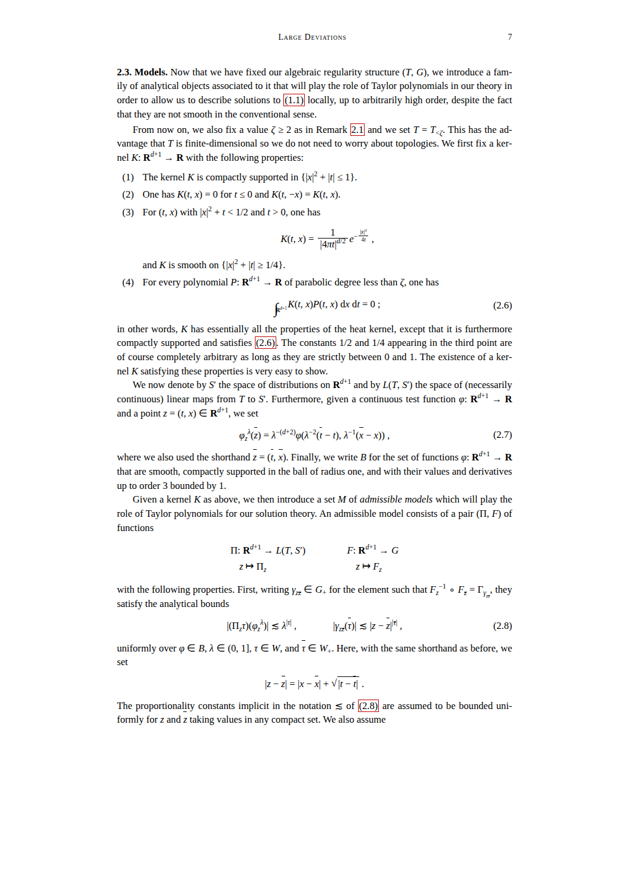Large Deviations 7
2.3. Models. Now that we have fixed our algebraic regularity structure (T, G), we introduce a family of analytical objects associated to it that will play the role of Taylor polynomials in our theory in order to allow us to describe solutions to (1.1) locally, up to arbitrarily high order, despite the fact that they are not smooth in the conventional sense.
From now on, we also fix a value ζ ≥ 2 as in Remark 2.1 and we set T = T<ζ. This has the advantage that T is finite-dimensional so we do not need to worry about topologies. We first fix a kernel K: Rd+1 → R with the following properties:
The kernel K is compactly supported in {|x|2 + |t| ≤ 1}.
One has K(t, x) = 0 for t ≤ 0 and K(t, −x) = K(t, x).
For (t, x) with |x|2 + t < 1/2 and t > 0, one has
K(t, x) = 1|4πt|d/2 e−|x|24t ,
and K is smooth on {|x|2 + |t| ≥ 1/4}.
For every polynomial P: Rd+1 → R of parabolic degree less than ζ, one has
∫Rd+1 K(t, x)P(t, x) dx dt = 0 ; (2.6)
in other words, K has essentially all the properties of the heat kernel, except that it is furthermore compactly supported and satisfies (2.6). The constants 1/2 and 1/4 appearing in the third point are of course completely arbitrary as long as they are strictly between 0 and 1. The existence of a kernel K satisfying these properties is very easy to show.
We now denote by S′ the space of distributions on Rd+1 and by L(T, S′) the space of (necessarily continuous) linear maps from T to S′. Furthermore, given a continuous test function φ: Rd+1 → R and a point z = (t, x) ∈ Rd+1, we set
φzλ(z) = λ−(d+2)φ(λ−2(t − t), λ−1(x − x)) , (2.7)
where we also used the shorthand z = (t, x). Finally, we write B for the set of functions φ: Rd+1 → R that are smooth, compactly supported in the ball of radius one, and with their values and derivatives up to order 3 bounded by 1.
Given a kernel K as above, we then introduce a set M of admissible models which will play the role of Taylor polynomials for our solution theory. An admissible model consists of a pair (Π, F) of functions
Π: Rd+1 → L(T, S′)
F: Rd+1 → G
z ↦ Πz
z ↦ Fz
with the following properties. First, writing γzz ∈ G+ for the element such that Fz−1 ∘ Fz = Γγzz, they satisfy the analytical bounds
|(Πzτ)(φzλ)| ≲ λ|τ| , |γzz(τ)| ≲ |z − z||τ| , (2.8)
uniformly over φ ∈ B, λ ∈ (0, 1], τ ∈ W, and τ ∈ W+. Here, with the same shorthand as before, we set
|z − z| = |x − x| + |t − t| .
The proportionality constants implicit in the notation ≲ of (2.8) are assumed to be bounded uniformly for z and z taking values in any compact set. We also assume